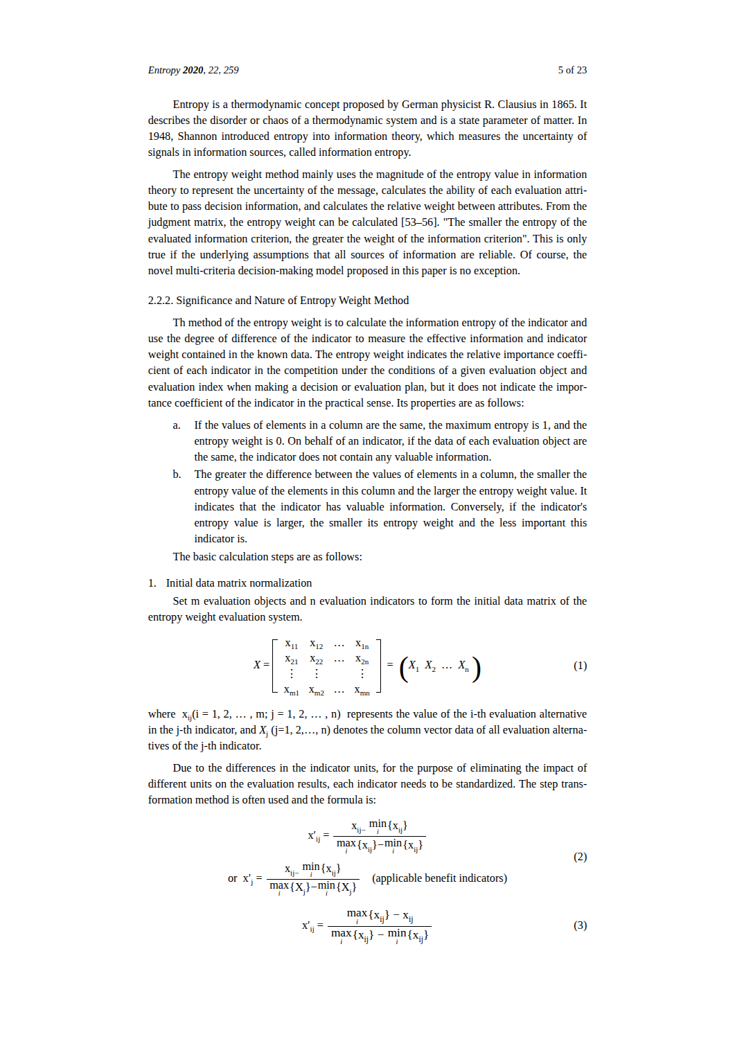Entropy 2020, 22, 259
5 of 23
Entropy is a thermodynamic concept proposed by German physicist R. Clausius in 1865. It describes the disorder or chaos of a thermodynamic system and is a state parameter of matter. In 1948, Shannon introduced entropy into information theory, which measures the uncertainty of signals in information sources, called information entropy.
The entropy weight method mainly uses the magnitude of the entropy value in information theory to represent the uncertainty of the message, calculates the ability of each evaluation attribute to pass decision information, and calculates the relative weight between attributes. From the judgment matrix, the entropy weight can be calculated [53–56]. "The smaller the entropy of the evaluated information criterion, the greater the weight of the information criterion". This is only true if the underlying assumptions that all sources of information are reliable. Of course, the novel multi-criteria decision-making model proposed in this paper is no exception.
2.2.2. Significance and Nature of Entropy Weight Method
Th method of the entropy weight is to calculate the information entropy of the indicator and use the degree of difference of the indicator to measure the effective information and indicator weight contained in the known data. The entropy weight indicates the relative importance coefficient of each indicator in the competition under the conditions of a given evaluation object and evaluation index when making a decision or evaluation plan, but it does not indicate the importance coefficient of the indicator in the practical sense. Its properties are as follows:
a. If the values of elements in a column are the same, the maximum entropy is 1, and the entropy weight is 0. On behalf of an indicator, if the data of each evaluation object are the same, the indicator does not contain any valuable information.
b. The greater the difference between the values of elements in a column, the smaller the entropy value of the elements in this column and the larger the entropy weight value. It indicates that the indicator has valuable information. Conversely, if the indicator's entropy value is larger, the smaller its entropy weight and the less important this indicator is.
The basic calculation steps are as follows:
1. Initial data matrix normalization
Set m evaluation objects and n evaluation indicators to form the initial data matrix of the entropy weight evaluation system.
X =
| x 11 | x 12 | … | x 1n |
| x 21 | x 22 | … | x 2n |
| ⋮ | ⋮ | | ⋮ |
| x m1 | x m2 | … | x mn |
= (X1 X2 … Xn )
(1)
where xij(i = 1, 2, … , m; j = 1, 2, … , n) represents the value of the i-th evaluation alternative in the j-th indicator, and Xj (j=1, 2,…, n) denotes the column vector data of all evaluation alternatives of the j-th indicator.
Due to the differences in the indicator units, for the purpose of eliminating the impact of different units on the evaluation results, each indicator needs to be standardized. The step transformation method is often used and the formula is:
x′ij = xij− min i{xij} max i{xij}−min i{xij}
or x′j = xij− min i{xij} max i{Xj}−min i{Xj} (applicable benefit indicators)
(2)
x′ij = max i{xij} − xij max i{xij} − min i{xij}
(3)